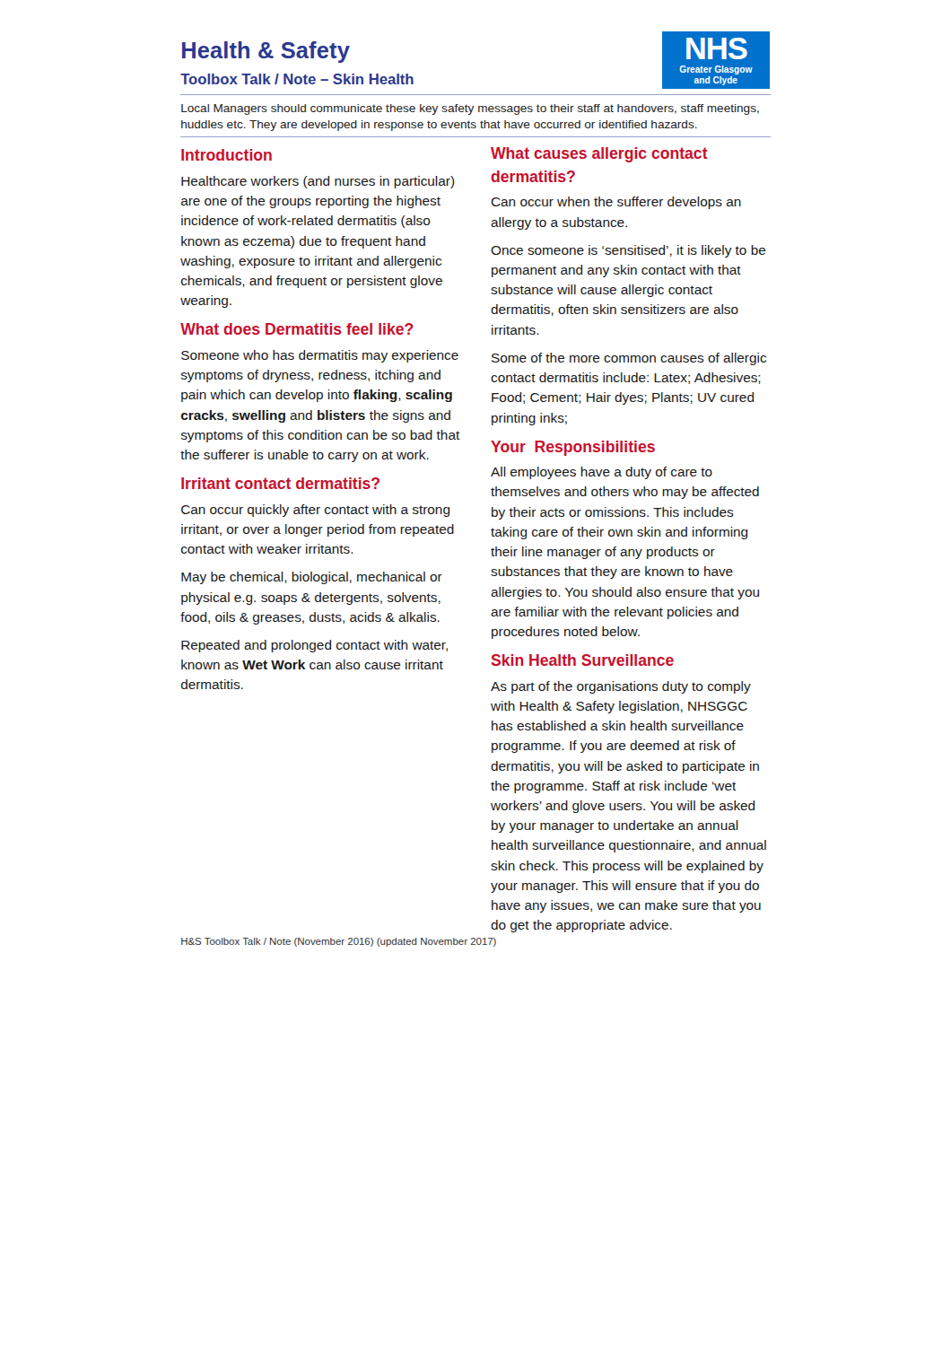NHS Greater Glasgow
and Clyde
Health & Safety
Toolbox Talk / Note – Skin Health
Local Managers should communicate these key safety messages to their staff at handovers, staff meetings, huddles etc. They are developed in response to events that have occurred or identified hazards.
Introduction
Healthcare workers (and nurses in particular) are one of the groups reporting the highest incidence of work-related dermatitis (also known as eczema) due to frequent hand washing, exposure to irritant and allergenic chemicals, and frequent or persistent glove wearing.
What does Dermatitis feel like?
Someone who has dermatitis may experience symptoms of dryness, redness, itching and pain which can develop into flaking, scaling cracks, swelling and blisters the signs and symptoms of this condition can be so bad that the sufferer is unable to carry on at work.
Irritant contact dermatitis?
Can occur quickly after contact with a strong irritant, or over a longer period from repeated contact with weaker irritants.
May be chemical, biological, mechanical or physical e.g. soaps & detergents, solvents, food, oils & greases, dusts, acids & alkalis.
Repeated and prolonged contact with water, known as Wet Work can also cause irritant dermatitis.
What causes allergic contact dermatitis?
Can occur when the sufferer develops an allergy to a substance.
Once someone is ‘sensitised’, it is likely to be permanent and any skin contact with that substance will cause allergic contact dermatitis, often skin sensitizers are also irritants.
Some of the more common causes of allergic contact dermatitis include: Latex; Adhesives; Food; Cement; Hair dyes; Plants; UV cured printing inks;
Your Responsibilities
All employees have a duty of care to themselves and others who may be affected by their acts or omissions. This includes taking care of their own skin and informing their line manager of any products or substances that they are known to have allergies to. You should also ensure that you are familiar with the relevant policies and procedures noted below.
Skin Health Surveillance
As part of the organisations duty to comply with Health & Safety legislation, NHSGGC has established a skin health surveillance programme. If you are deemed at risk of dermatitis, you will be asked to participate in the programme. Staff at risk include ‘wet workers’ and glove users. You will be asked by your manager to undertake an annual health surveillance questionnaire, and annual skin check. This process will be explained by your manager. This will ensure that if you do have any issues, we can make sure that you do get the appropriate advice.
H&S Toolbox Talk / Note (November 2016) (updated November 2017)